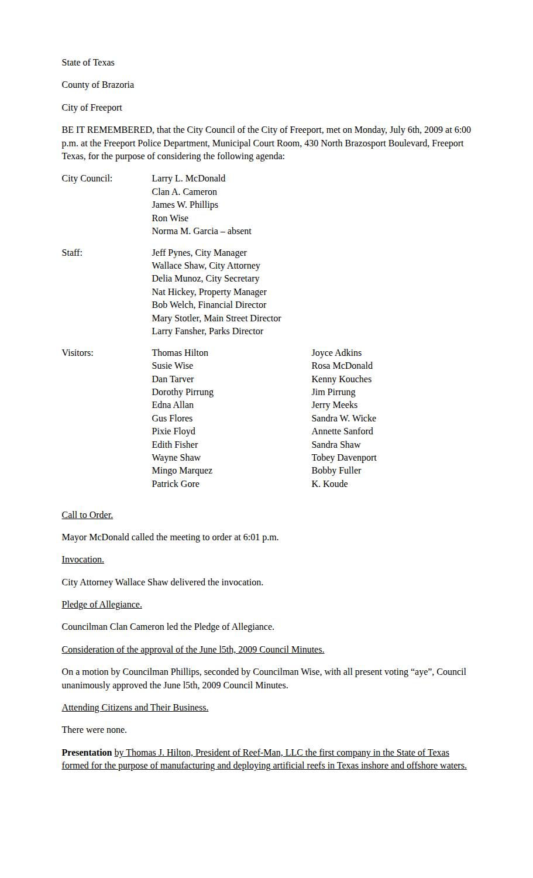State of Texas
County of Brazoria
City of Freeport
BE IT REMEMBERED, that the City Council of the City of Freeport, met on Monday, July 6th, 2009 at 6:00 p.m. at the Freeport Police Department, Municipal Court Room, 430 North Brazosport Boulevard, Freeport Texas, for the purpose of considering the following agenda:
| City Council: | Larry L. McDonald Clan A. Cameron James W. Phillips Ron Wise Norma M. Garcia – absent |
| Staff: | Jeff Pynes, City Manager Wallace Shaw, City Attorney Delia Munoz, City Secretary Nat Hickey, Property Manager Bob Welch, Financial Director Mary Stotler, Main Street Director Larry Fansher, Parks Director |
| Visitors: | Thomas Hilton Susie Wise Dan Tarver Dorothy Pirrung Edna Allan Gus Flores Pixie Floyd Edith Fisher Wayne Shaw Mingo Marquez Patrick Gore | Joyce Adkins Rosa McDonald Kenny Kouches Jim Pirrung Jerry Meeks Sandra W. Wicke Annette Sanford Sandra Shaw Tobey Davenport Bobby Fuller K. Koude |
Call to Order.
Mayor McDonald called the meeting to order at 6:01 p.m.
Invocation.
City Attorney Wallace Shaw delivered the invocation.
Pledge of Allegiance.
Councilman Clan Cameron led the Pledge of Allegiance.
Consideration of the approval of the June l5th, 2009 Council Minutes.
On a motion by Councilman Phillips, seconded by Councilman Wise, with all present voting “aye”, Council unanimously approved the June l5th, 2009 Council Minutes.
Attending Citizens and Their Business.
There were none.
Presentation by Thomas J. Hilton, President of Reef-Man, LLC the first company in the State of Texas formed for the purpose of manufacturing and deploying artificial reefs in Texas inshore and offshore waters.